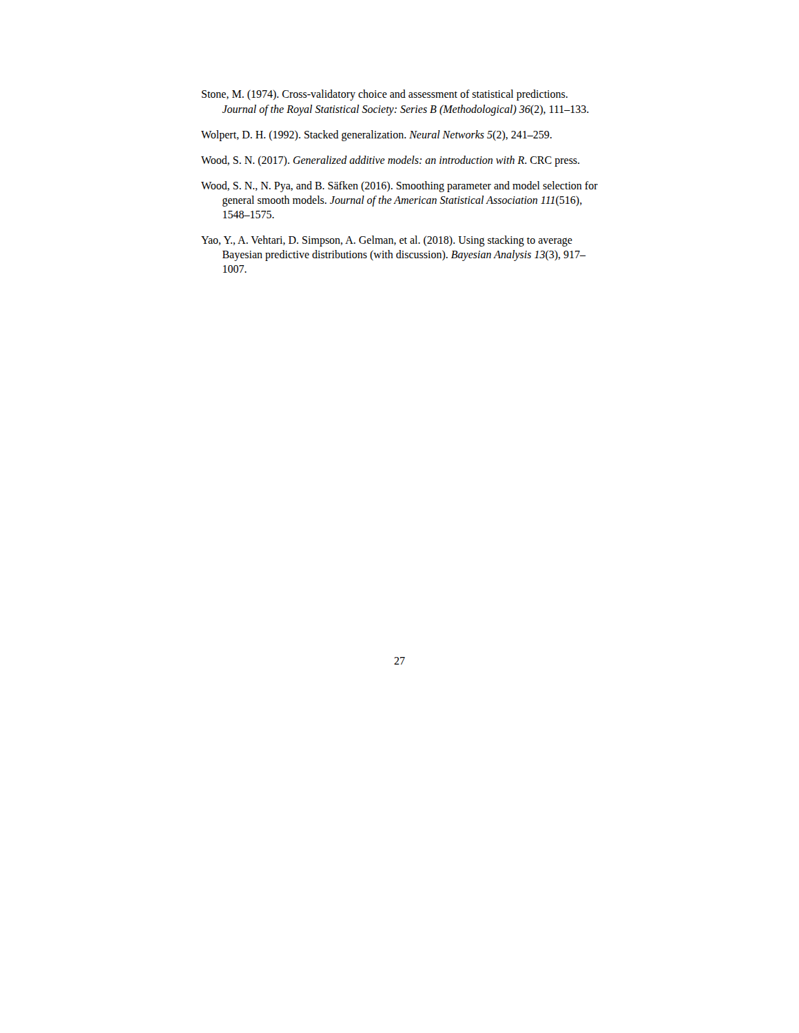Stone, M. (1974). Cross-validatory choice and assessment of statistical predictions. Journal of the Royal Statistical Society: Series B (Methodological) 36(2), 111–133.
Wolpert, D. H. (1992). Stacked generalization. Neural Networks 5(2), 241–259.
Wood, S. N. (2017). Generalized additive models: an introduction with R. CRC press.
Wood, S. N., N. Pya, and B. Säfken (2016). Smoothing parameter and model selection for general smooth models. Journal of the American Statistical Association 111(516), 1548–1575.
Yao, Y., A. Vehtari, D. Simpson, A. Gelman, et al. (2018). Using stacking to average Bayesian predictive distributions (with discussion). Bayesian Analysis 13(3), 917–1007.
27